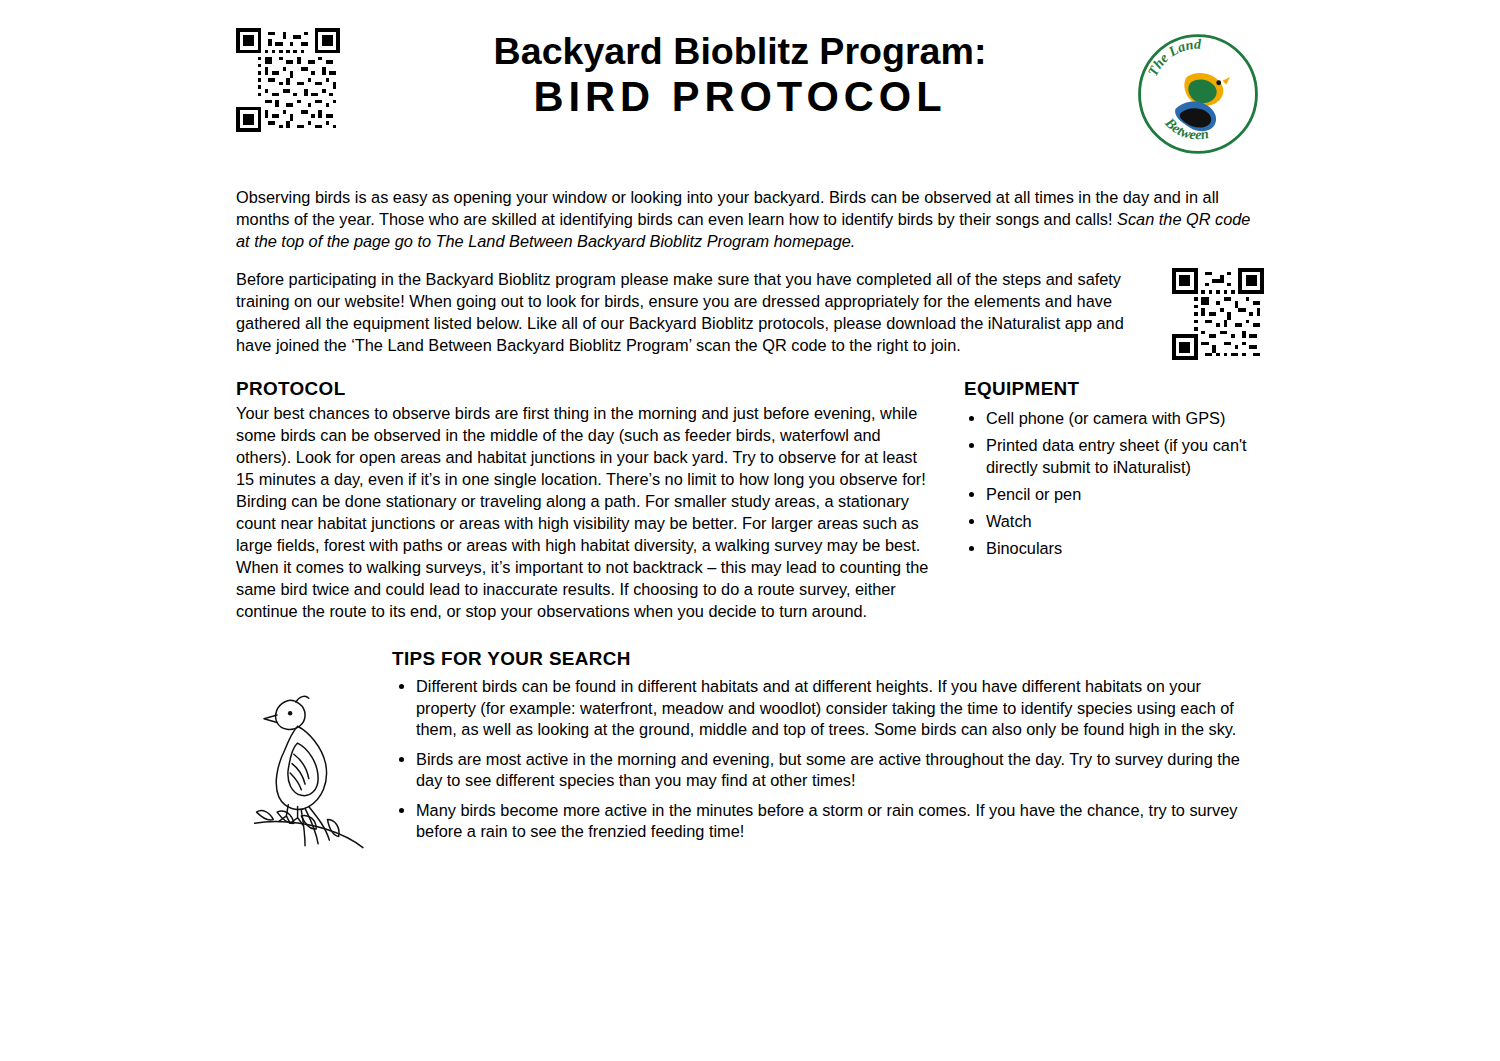Backyard Bioblitz Program:
BIRD PROTOCOL
The Land Between
Observing birds is as easy as opening your window or looking into your backyard. Birds can be observed at all times in the day and in all months of the year. Those who are skilled at identifying birds can even learn how to identify birds by their songs and calls! Scan the QR code at the top of the page go to The Land Between Backyard Bioblitz Program homepage.
Before participating in the Backyard Bioblitz program please make sure that you have completed all of the steps and safety training on our website! When going out to look for birds, ensure you are dressed appropriately for the elements and have gathered all the equipment listed below. Like all of our Backyard Bioblitz protocols, please download the iNaturalist app and have joined the ‘The Land Between Backyard Bioblitz Program’ scan the QR code to the right to join.
PROTOCOL
Your best chances to observe birds are first thing in the morning and just before evening, while some birds can be observed in the middle of the day (such as feeder birds, waterfowl and others). Look for open areas and habitat junctions in your back yard. Try to observe for at least 15 minutes a day, even if it’s in one single location. There’s no limit to how long you observe for! Birding can be done stationary or traveling along a path. For smaller study areas, a stationary count near habitat junctions or areas with high visibility may be better. For larger areas such as large fields, forest with paths or areas with high habitat diversity, a walking survey may be best. When it comes to walking surveys, it’s important to not backtrack – this may lead to counting the same bird twice and could lead to inaccurate results. If choosing to do a route survey, either continue the route to its end, or stop your observations when you decide to turn around.
EQUIPMENT
Cell phone (or camera with GPS)
Printed data entry sheet (if you can't directly submit to iNaturalist)
Pencil or pen
Watch
Binoculars
TIPS FOR YOUR SEARCH
Different birds can be found in different habitats and at different heights. If you have different habitats on your property (for example: waterfront, meadow and woodlot) consider taking the time to identify species using each of them, as well as looking at the ground, middle and top of trees. Some birds can also only be found high in the sky.
Birds are most active in the morning and evening, but some are active throughout the day. Try to survey during the day to see different species than you may find at other times!
Many birds become more active in the minutes before a storm or rain comes. If you have the chance, try to survey before a rain to see the frenzied feeding time!